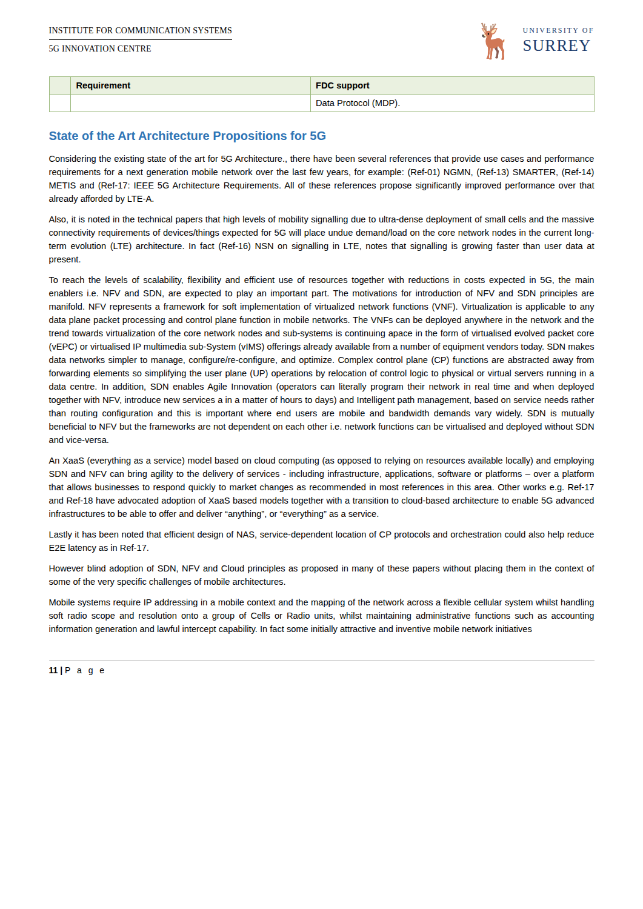INSTITUTE FOR COMMUNICATION SYSTEMS
5G INNOVATION CENTRE
🦌
UNIVERSITY OF SURREY
| | Requirement | FDC support |
| --- | --- | --- |
| | | Data Protocol (MDP). |
State of the Art Architecture Propositions for 5G
Considering the existing state of the art for 5G Architecture., there have been several references that provide use cases and performance requirements for a next generation mobile network over the last few years, for example: (Ref-01) NGMN, (Ref-13) SMARTER, (Ref-14) METIS and (Ref-17: IEEE 5G Architecture Requirements. All of these references propose significantly improved performance over that already afforded by LTE-A.
Also, it is noted in the technical papers that high levels of mobility signalling due to ultra-dense deployment of small cells and the massive connectivity requirements of devices/things expected for 5G will place undue demand/load on the core network nodes in the current long-term evolution (LTE) architecture. In fact (Ref-16) NSN on signalling in LTE, notes that signalling is growing faster than user data at present.
To reach the levels of scalability, flexibility and efficient use of resources together with reductions in costs expected in 5G, the main enablers i.e. NFV and SDN, are expected to play an important part. The motivations for introduction of NFV and SDN principles are manifold. NFV represents a framework for soft implementation of virtualized network functions (VNF). Virtualization is applicable to any data plane packet processing and control plane function in mobile networks. The VNFs can be deployed anywhere in the network and the trend towards virtualization of the core network nodes and sub-systems is continuing apace in the form of virtualised evolved packet core (vEPC) or virtualised IP multimedia sub-System (vIMS) offerings already available from a number of equipment vendors today. SDN makes data networks simpler to manage, configure/re-configure, and optimize. Complex control plane (CP) functions are abstracted away from forwarding elements so simplifying the user plane (UP) operations by relocation of control logic to physical or virtual servers running in a data centre. In addition, SDN enables Agile Innovation (operators can literally program their network in real time and when deployed together with NFV, introduce new services a in a matter of hours to days) and Intelligent path management, based on service needs rather than routing configuration and this is important where end users are mobile and bandwidth demands vary widely. SDN is mutually beneficial to NFV but the frameworks are not dependent on each other i.e. network functions can be virtualised and deployed without SDN and vice-versa.
An XaaS (everything as a service) model based on cloud computing (as opposed to relying on resources available locally) and employing SDN and NFV can bring agility to the delivery of services - including infrastructure, applications, software or platforms – over a platform that allows businesses to respond quickly to market changes as recommended in most references in this area. Other works e.g. Ref-17 and Ref-18 have advocated adoption of XaaS based models together with a transition to cloud-based architecture to enable 5G advanced infrastructures to be able to offer and deliver “anything”, or “everything” as a service.
Lastly it has been noted that efficient design of NAS, service-dependent location of CP protocols and orchestration could also help reduce E2E latency as in Ref-17.
However blind adoption of SDN, NFV and Cloud principles as proposed in many of these papers without placing them in the context of some of the very specific challenges of mobile architectures.
Mobile systems require IP addressing in a mobile context and the mapping of the network across a flexible cellular system whilst handling soft radio scope and resolution onto a group of Cells or Radio units, whilst maintaining administrative functions such as accounting information generation and lawful intercept capability. In fact some initially attractive and inventive mobile network initiatives
11 | P a g e